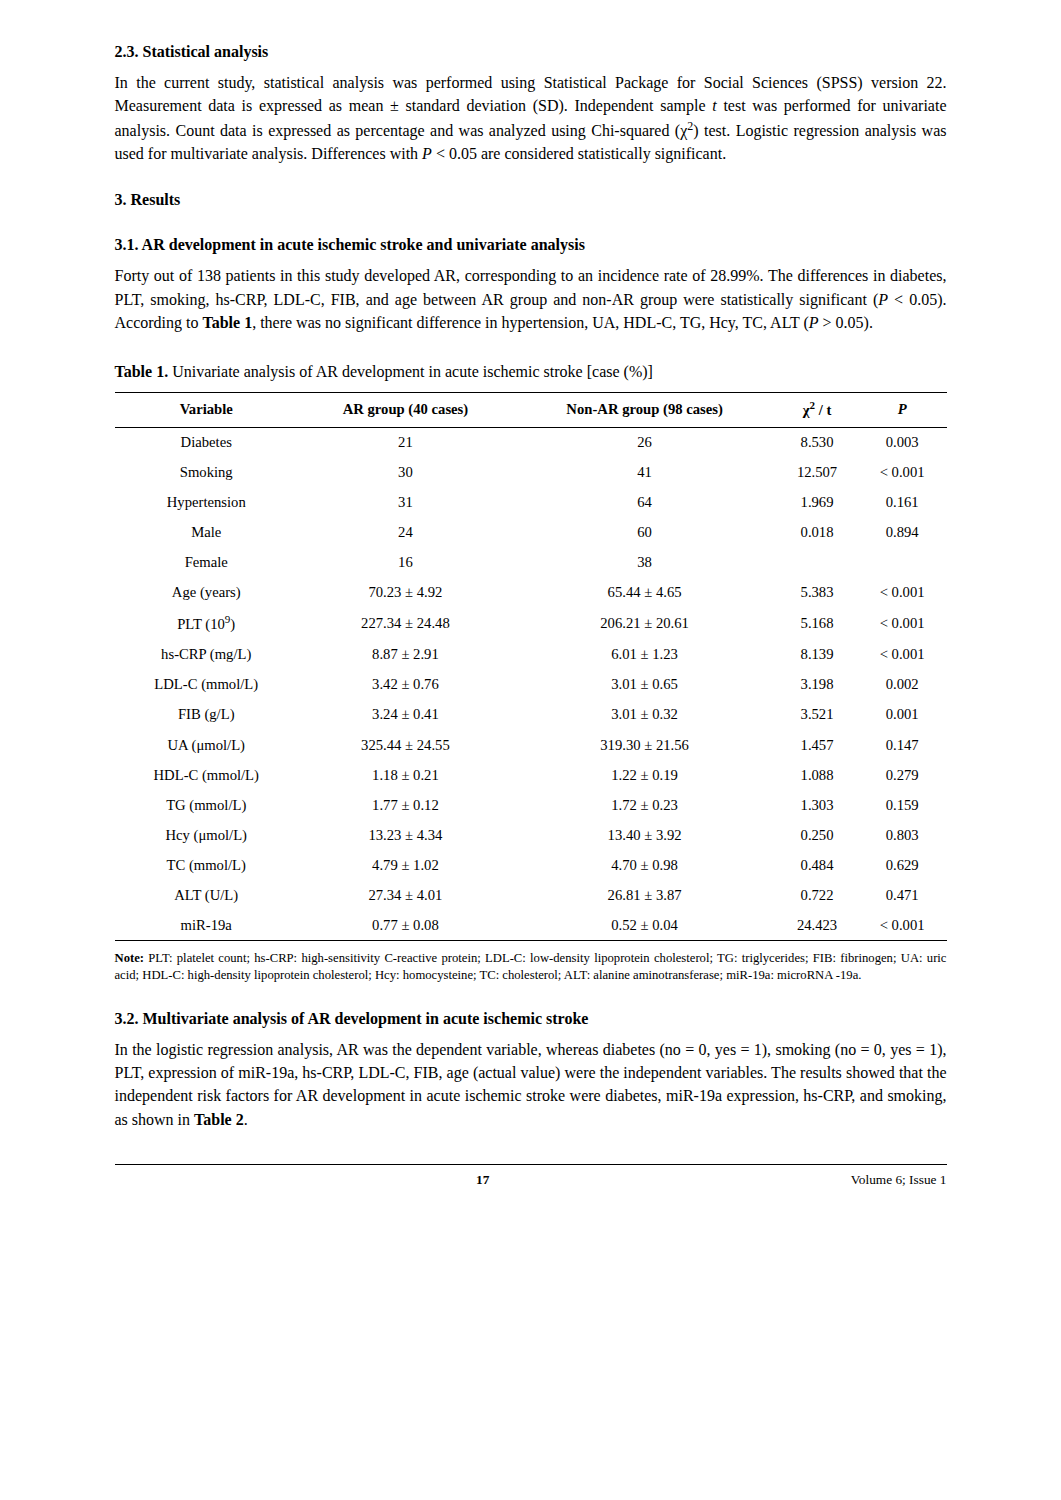2.3. Statistical analysis
In the current study, statistical analysis was performed using Statistical Package for Social Sciences (SPSS) version 22. Measurement data is expressed as mean ± standard deviation (SD). Independent sample t test was performed for univariate analysis. Count data is expressed as percentage and was analyzed using Chi-squared (χ2) test. Logistic regression analysis was used for multivariate analysis. Differences with P < 0.05 are considered statistically significant.
3. Results
3.1. AR development in acute ischemic stroke and univariate analysis
Forty out of 138 patients in this study developed AR, corresponding to an incidence rate of 28.99%. The differences in diabetes, PLT, smoking, hs-CRP, LDL-C, FIB, and age between AR group and non-AR group were statistically significant (P < 0.05). According to Table 1, there was no significant difference in hypertension, UA, HDL-C, TG, Hcy, TC, ALT (P > 0.05).
Table 1. Univariate analysis of AR development in acute ischemic stroke [case (%)]
| Variable | AR group (40 cases) | Non-AR group (98 cases) | χ 2 / t | P |
| --- | --- | --- | --- | --- |
| Diabetes | 21 | 26 | 8.530 | 0.003 |
| Smoking | 30 | 41 | 12.507 | < 0.001 |
| Hypertension | 31 | 64 | 1.969 | 0.161 |
| Male | 24 | 60 | 0.018 | 0.894 |
| Female | 16 | 38 | | |
| Age (years) | 70.23 ± 4.92 | 65.44 ± 4.65 | 5.383 | < 0.001 |
| PLT (10 9 ) | 227.34 ± 24.48 | 206.21 ± 20.61 | 5.168 | < 0.001 |
| hs-CRP (mg/L) | 8.87 ± 2.91 | 6.01 ± 1.23 | 8.139 | < 0.001 |
| LDL-C (mmol/L) | 3.42 ± 0.76 | 3.01 ± 0.65 | 3.198 | 0.002 |
| FIB (g/L) | 3.24 ± 0.41 | 3.01 ± 0.32 | 3.521 | 0.001 |
| UA (μmol/L) | 325.44 ± 24.55 | 319.30 ± 21.56 | 1.457 | 0.147 |
| HDL-C (mmol/L) | 1.18 ± 0.21 | 1.22 ± 0.19 | 1.088 | 0.279 |
| TG (mmol/L) | 1.77 ± 0.12 | 1.72 ± 0.23 | 1.303 | 0.159 |
| Hcy (μmol/L) | 13.23 ± 4.34 | 13.40 ± 3.92 | 0.250 | 0.803 |
| TC (mmol/L) | 4.79 ± 1.02 | 4.70 ± 0.98 | 0.484 | 0.629 |
| ALT (U/L) | 27.34 ± 4.01 | 26.81 ± 3.87 | 0.722 | 0.471 |
| miR-19a | 0.77 ± 0.08 | 0.52 ± 0.04 | 24.423 | < 0.001 |
Note: PLT: platelet count; hs-CRP: high-sensitivity C-reactive protein; LDL-C: low-density lipoprotein cholesterol; TG: triglycerides; FIB: fibrinogen; UA: uric acid; HDL-C: high-density lipoprotein cholesterol; Hcy: homocysteine; TC: cholesterol; ALT: alanine aminotransferase; miR-19a: microRNA -19a.
3.2. Multivariate analysis of AR development in acute ischemic stroke
In the logistic regression analysis, AR was the dependent variable, whereas diabetes (no = 0, yes = 1), smoking (no = 0, yes = 1), PLT, expression of miR-19a, hs-CRP, LDL-C, FIB, age (actual value) were the independent variables. The results showed that the independent risk factors for AR development in acute ischemic stroke were diabetes, miR-19a expression, hs-CRP, and smoking, as shown in Table 2.
17 Volume 6; Issue 1